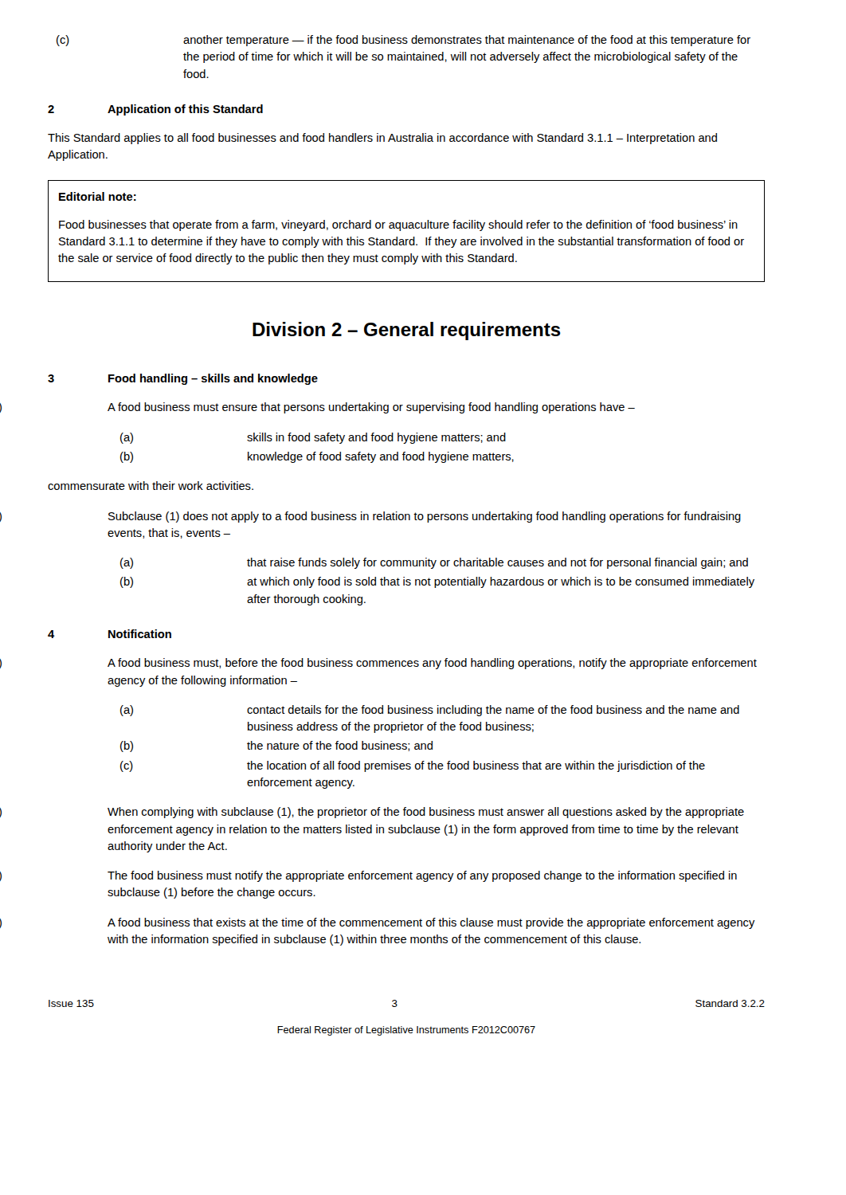(c) another temperature — if the food business demonstrates that maintenance of the food at this temperature for the period of time for which it will be so maintained, will not adversely affect the microbiological safety of the food.
2 Application of this Standard
This Standard applies to all food businesses and food handlers in Australia in accordance with Standard 3.1.1 – Interpretation and Application.
Editorial note:
Food businesses that operate from a farm, vineyard, orchard or aquaculture facility should refer to the definition of ‘food business’ in Standard 3.1.1 to determine if they have to comply with this Standard. If they are involved in the substantial transformation of food or the sale or service of food directly to the public then they must comply with this Standard.
Division 2 – General requirements
3 Food handling – skills and knowledge
(1) A food business must ensure that persons undertaking or supervising food handling operations have –
(a) skills in food safety and food hygiene matters; and
(b) knowledge of food safety and food hygiene matters,
commensurate with their work activities.
(2) Subclause (1) does not apply to a food business in relation to persons undertaking food handling operations for fundraising events, that is, events –
(a) that raise funds solely for community or charitable causes and not for personal financial gain; and
(b) at which only food is sold that is not potentially hazardous or which is to be consumed immediately after thorough cooking.
4 Notification
(1) A food business must, before the food business commences any food handling operations, notify the appropriate enforcement agency of the following information –
(a) contact details for the food business including the name of the food business and the name and business address of the proprietor of the food business;
(b) the nature of the food business; and
(c) the location of all food premises of the food business that are within the jurisdiction of the enforcement agency.
(2) When complying with subclause (1), the proprietor of the food business must answer all questions asked by the appropriate enforcement agency in relation to the matters listed in subclause (1) in the form approved from time to time by the relevant authority under the Act.
(3) The food business must notify the appropriate enforcement agency of any proposed change to the information specified in subclause (1) before the change occurs.
(4) A food business that exists at the time of the commencement of this clause must provide the appropriate enforcement agency with the information specified in subclause (1) within three months of the commencement of this clause.
Issue 135
3
Standard 3.2.2
Federal Register of Legislative Instruments F2012C00767